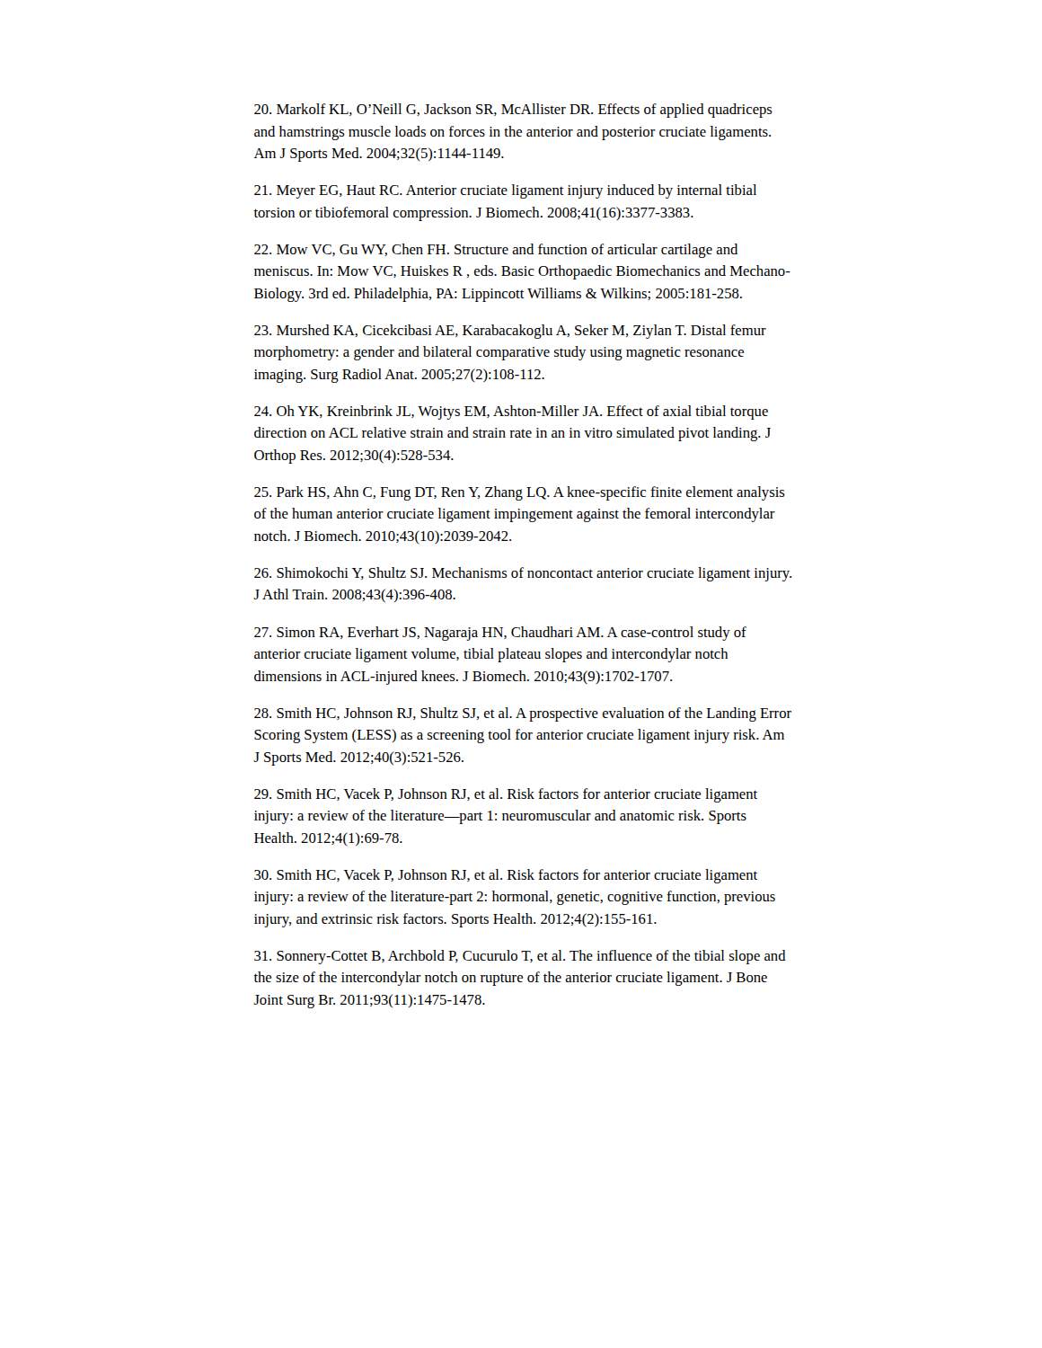20. Markolf KL, O’Neill G, Jackson SR, McAllister DR. Effects of applied quadriceps and hamstrings muscle loads on forces in the anterior and posterior cruciate ligaments. Am J Sports Med. 2004;32(5):1144-1149.
21. Meyer EG, Haut RC. Anterior cruciate ligament injury induced by internal tibial torsion or tibiofemoral compression. J Biomech. 2008;41(16):3377-3383.
22. Mow VC, Gu WY, Chen FH. Structure and function of articular cartilage and meniscus. In: Mow VC, Huiskes R , eds. Basic Orthopaedic Biomechanics and Mechano-Biology. 3rd ed. Philadelphia, PA: Lippincott Williams & Wilkins; 2005:181-258.
23. Murshed KA, Cicekcibasi AE, Karabacakoglu A, Seker M, Ziylan T. Distal femur morphometry: a gender and bilateral comparative study using magnetic resonance imaging. Surg Radiol Anat. 2005;27(2):108-112.
24. Oh YK, Kreinbrink JL, Wojtys EM, Ashton-Miller JA. Effect of axial tibial torque direction on ACL relative strain and strain rate in an in vitro simulated pivot landing. J Orthop Res. 2012;30(4):528-534.
25. Park HS, Ahn C, Fung DT, Ren Y, Zhang LQ. A knee-specific finite element analysis of the human anterior cruciate ligament impingement against the femoral intercondylar notch. J Biomech. 2010;43(10):2039-2042.
26. Shimokochi Y, Shultz SJ. Mechanisms of noncontact anterior cruciate ligament injury. J Athl Train. 2008;43(4):396-408.
27. Simon RA, Everhart JS, Nagaraja HN, Chaudhari AM. A case-control study of anterior cruciate ligament volume, tibial plateau slopes and intercondylar notch dimensions in ACL-injured knees. J Biomech. 2010;43(9):1702-1707.
28. Smith HC, Johnson RJ, Shultz SJ, et al. A prospective evaluation of the Landing Error Scoring System (LESS) as a screening tool for anterior cruciate ligament injury risk. Am J Sports Med. 2012;40(3):521-526.
29. Smith HC, Vacek P, Johnson RJ, et al. Risk factors for anterior cruciate ligament injury: a review of the literature—part 1: neuromuscular and anatomic risk. Sports Health. 2012;4(1):69-78.
30. Smith HC, Vacek P, Johnson RJ, et al. Risk factors for anterior cruciate ligament injury: a review of the literature-part 2: hormonal, genetic, cognitive function, previous injury, and extrinsic risk factors. Sports Health. 2012;4(2):155-161.
31. Sonnery-Cottet B, Archbold P, Cucurulo T, et al. The influence of the tibial slope and the size of the intercondylar notch on rupture of the anterior cruciate ligament. J Bone Joint Surg Br. 2011;93(11):1475-1478.